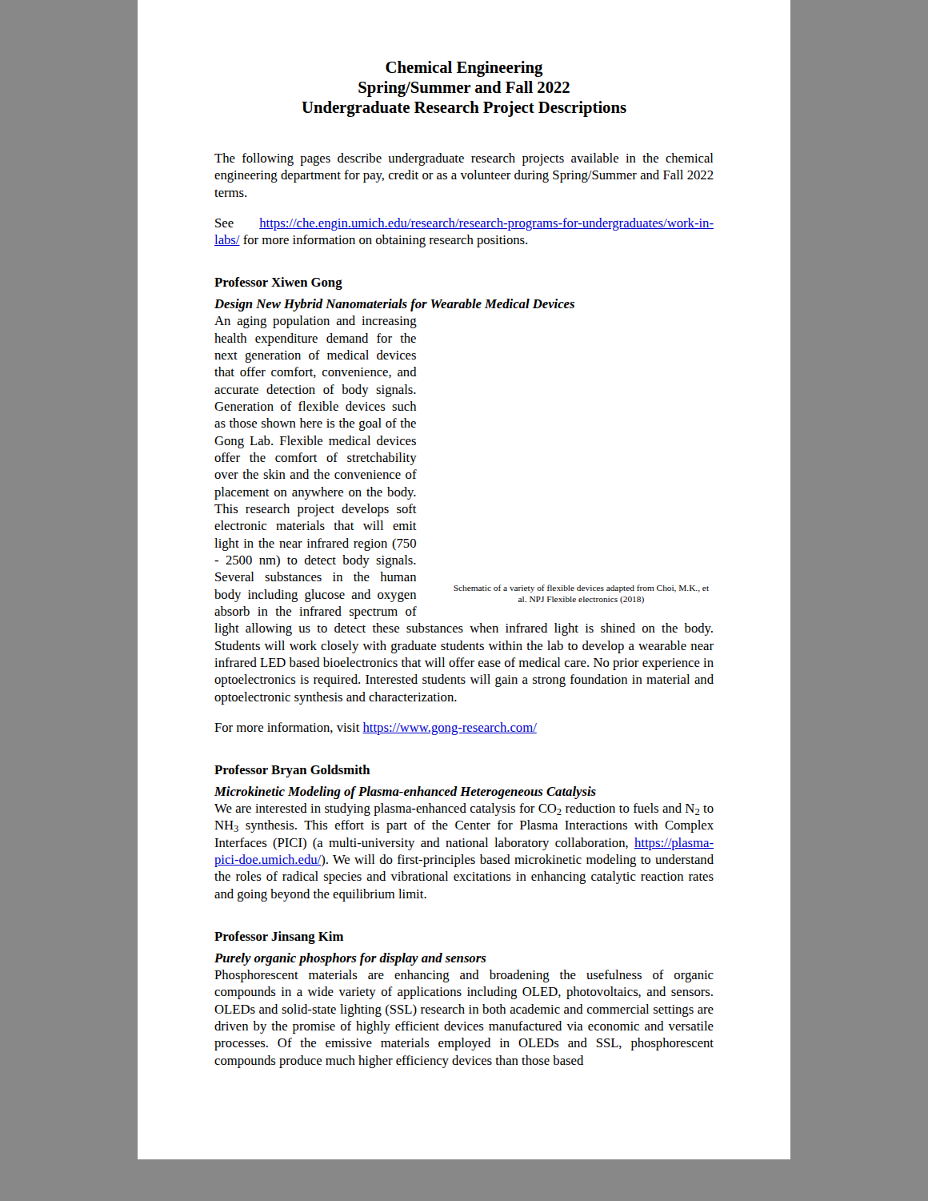Chemical Engineering Spring/Summer and Fall 2022 Undergraduate Research Project Descriptions
The following pages describe undergraduate research projects available in the chemical engineering department for pay, credit or as a volunteer during Spring/Summer and Fall 2022 terms.
See https://che.engin.umich.edu/research/research-programs-for-undergraduates/work-in-labs/ for more information on obtaining research positions.
Professor Xiwen Gong
Design New Hybrid Nanomaterials for Wearable Medical Devices
Schematic of a variety of flexible devices adapted from Choi, M.K., et al. NPJ Flexible electronics (2018)
An aging population and increasing health expenditure demand for the next generation of medical devices that offer comfort, convenience, and accurate detection of body signals. Generation of flexible devices such as those shown here is the goal of the Gong Lab. Flexible medical devices offer the comfort of stretchability over the skin and the convenience of placement on anywhere on the body. This research project develops soft electronic materials that will emit light in the near infrared region (750 - 2500 nm) to detect body signals. Several substances in the human body including glucose and oxygen absorb in the infrared spectrum of light allowing us to detect these substances when infrared light is shined on the body. Students will work closely with graduate students within the lab to develop a wearable near infrared LED based bioelectronics that will offer ease of medical care. No prior experience in optoelectronics is required. Interested students will gain a strong foundation in material and optoelectronic synthesis and characterization.
For more information, visit https://www.gong-research.com/
Professor Bryan Goldsmith
Microkinetic Modeling of Plasma-enhanced Heterogeneous Catalysis
We are interested in studying plasma-enhanced catalysis for CO2 reduction to fuels and N2 to NH3 synthesis. This effort is part of the Center for Plasma Interactions with Complex Interfaces (PICI) (a multi-university and national laboratory collaboration, https://plasma-pici-doe.umich.edu/). We will do first-principles based microkinetic modeling to understand the roles of radical species and vibrational excitations in enhancing catalytic reaction rates and going beyond the equilibrium limit.
Professor Jinsang Kim
Purely organic phosphors for display and sensors
Phosphorescent materials are enhancing and broadening the usefulness of organic compounds in a wide variety of applications including OLED, photovoltaics, and sensors. OLEDs and solid-state lighting (SSL) research in both academic and commercial settings are driven by the promise of highly efficient devices manufactured via economic and versatile processes. Of the emissive materials employed in OLEDs and SSL, phosphorescent compounds produce much higher efficiency devices than those based